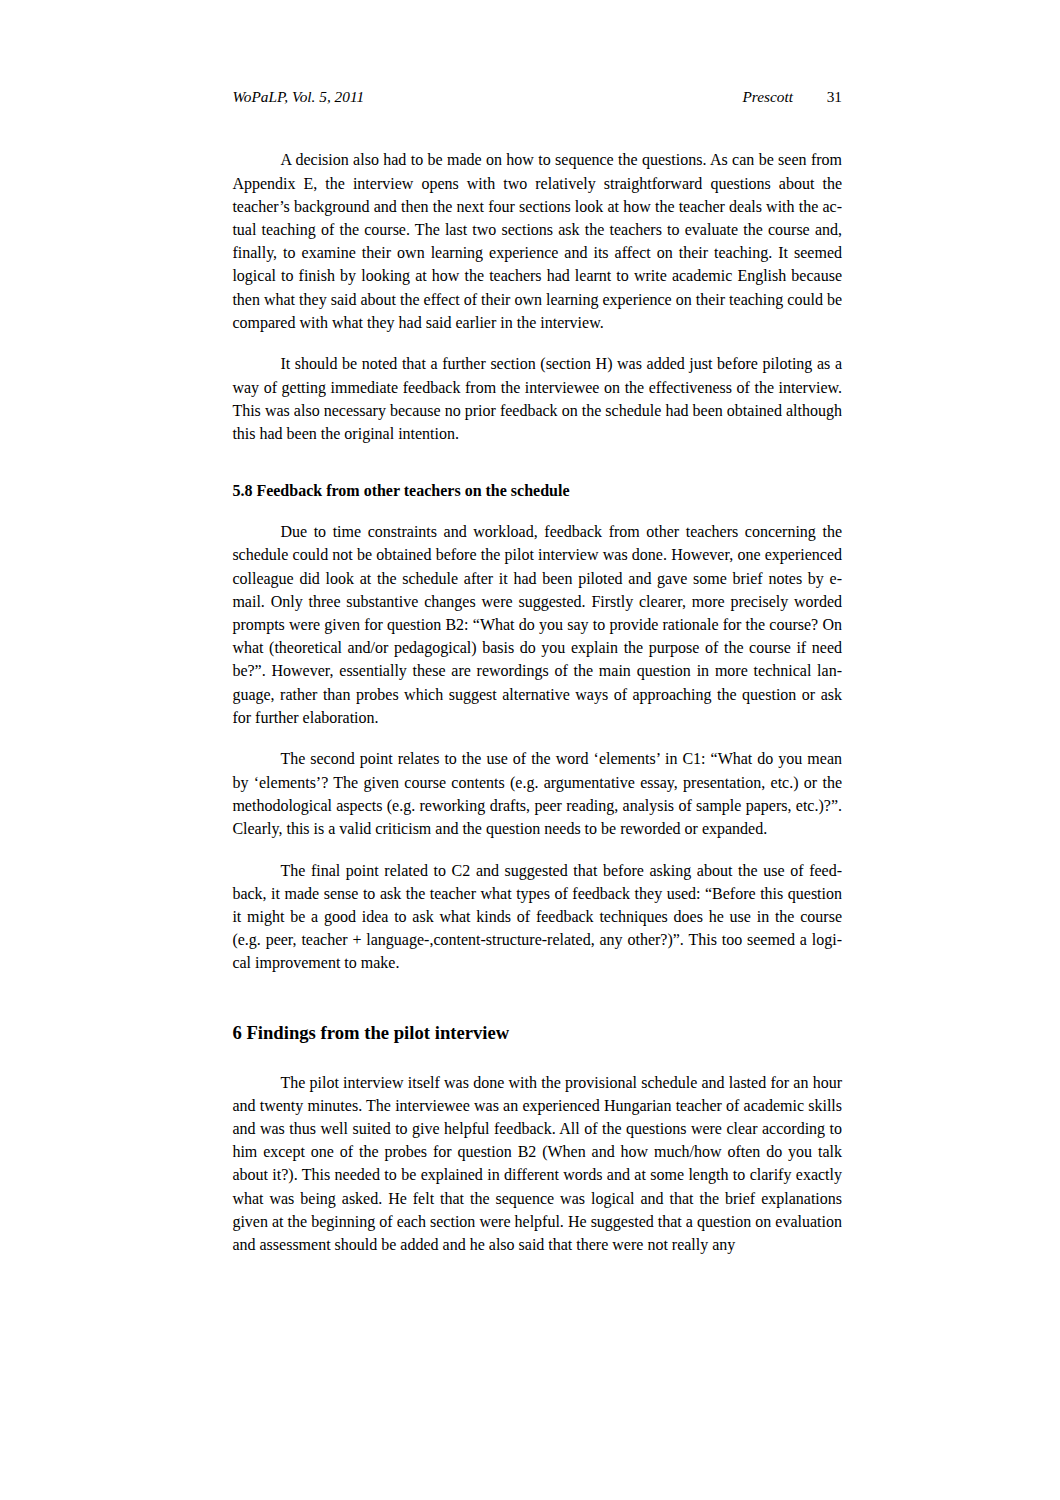WoPaLP, Vol. 5, 2011 Prescott 31
A decision also had to be made on how to sequence the questions. As can be seen from Appendix E, the interview opens with two relatively straightforward questions about the teacher’s background and then the next four sections look at how the teacher deals with the actual teaching of the course. The last two sections ask the teachers to evaluate the course and, finally, to examine their own learning experience and its affect on their teaching. It seemed logical to finish by looking at how the teachers had learnt to write academic English because then what they said about the effect of their own learning experience on their teaching could be compared with what they had said earlier in the interview.
It should be noted that a further section (section H) was added just before piloting as a way of getting immediate feedback from the interviewee on the effectiveness of the interview. This was also necessary because no prior feedback on the schedule had been obtained although this had been the original intention.
5.8 Feedback from other teachers on the schedule
Due to time constraints and workload, feedback from other teachers concerning the schedule could not be obtained before the pilot interview was done. However, one experienced colleague did look at the schedule after it had been piloted and gave some brief notes by e-mail. Only three substantive changes were suggested. Firstly clearer, more precisely worded prompts were given for question B2: “What do you say to provide rationale for the course? On what (theoretical and/or pedagogical) basis do you explain the purpose of the course if need be?”. However, essentially these are rewordings of the main question in more technical language, rather than probes which suggest alternative ways of approaching the question or ask for further elaboration.
The second point relates to the use of the word ‘elements’ in C1: “What do you mean by ‘elements’? The given course contents (e.g. argumentative essay, presentation, etc.) or the methodological aspects (e.g. reworking drafts, peer reading, analysis of sample papers, etc.)?”. Clearly, this is a valid criticism and the question needs to be reworded or expanded.
The final point related to C2 and suggested that before asking about the use of feedback, it made sense to ask the teacher what types of feedback they used: “Before this question it might be a good idea to ask what kinds of feedback techniques does he use in the course (e.g. peer, teacher + language-,content-structure-related, any other?)”. This too seemed a logical improvement to make.
6 Findings from the pilot interview
The pilot interview itself was done with the provisional schedule and lasted for an hour and twenty minutes. The interviewee was an experienced Hungarian teacher of academic skills and was thus well suited to give helpful feedback. All of the questions were clear according to him except one of the probes for question B2 (When and how much/how often do you talk about it?). This needed to be explained in different words and at some length to clarify exactly what was being asked. He felt that the sequence was logical and that the brief explanations given at the beginning of each section were helpful. He suggested that a question on evaluation and assessment should be added and he also said that there were not really any